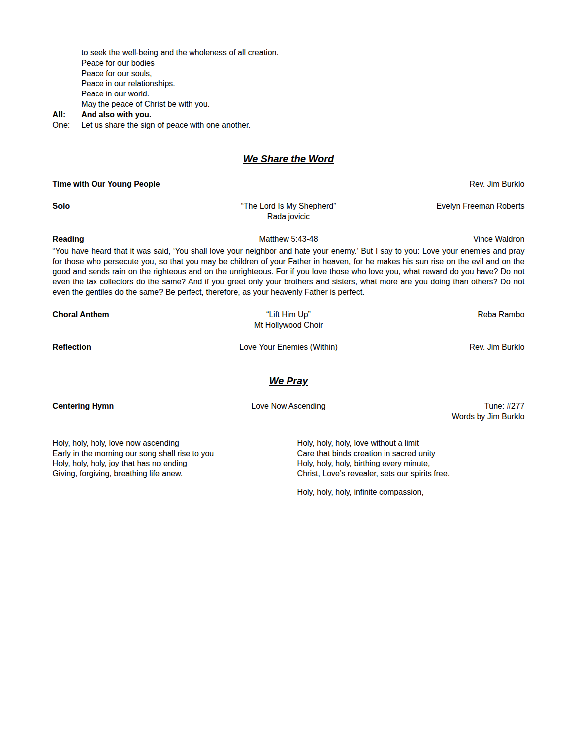to seek the well-being and the wholeness of all creation.
Peace for our bodies
Peace for our souls,
Peace in our relationships.
Peace in our world.
May the peace of Christ be with you.
All:
And also with you.
One:
Let us share the sign of peace with one another.
We Share the Word
Time with Our Young People
Rev. Jim Burklo
Solo
“The Lord Is My Shepherd”
Evelyn Freeman Roberts
Rada jovicic
Reading
Matthew 5:43-48
Vince Waldron
“You have heard that it was said, ‘You shall love your neighbor and hate your enemy.’ But I say to you: Love your enemies and pray for those who persecute you, so that you may be children of your Father in heaven, for he makes his sun rise on the evil and on the good and sends rain on the righteous and on the unrighteous. For if you love those who love you, what reward do you have? Do not even the tax collectors do the same? And if you greet only your brothers and sisters, what more are you doing than others? Do not even the gentiles do the same? Be perfect, therefore, as your heavenly Father is perfect.
Choral Anthem
“Lift Him Up”
Reba Rambo
Mt Hollywood Choir
Reflection
Love Your Enemies (Within)
Rev. Jim Burklo
We Pray
Centering Hymn
Love Now Ascending
Tune: #277
Words by Jim Burklo
Holy, holy, holy, love now ascending
Early in the morning our song shall rise to you
Holy, holy, holy, joy that has no ending
Giving, forgiving, breathing life anew.
Holy, holy, holy, love without a limit
Care that binds creation in sacred unity
Holy, holy, holy, birthing every minute,
Christ, Love’s revealer, sets our spirits free.
Holy, holy, holy, infinite compassion,